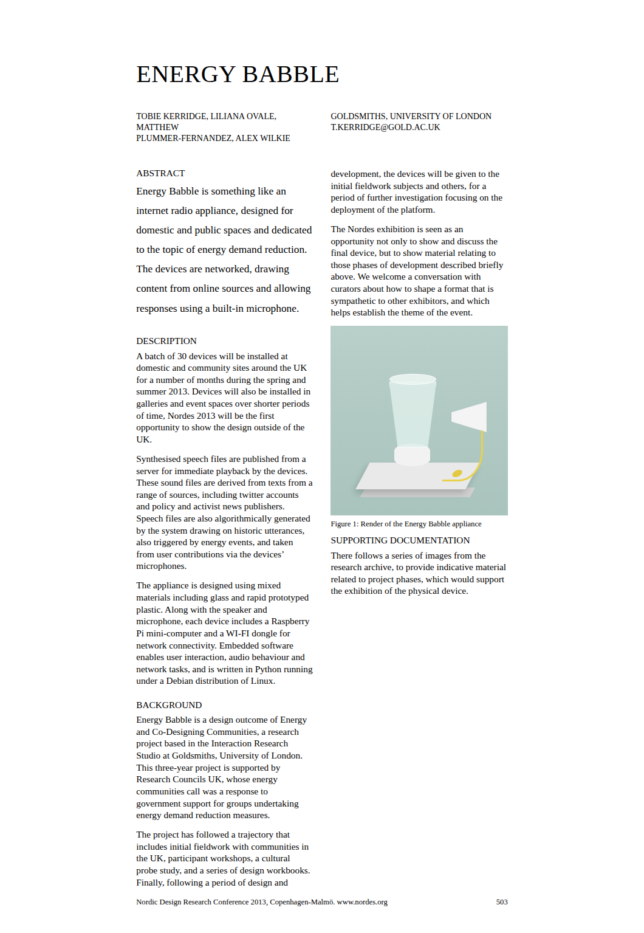ENERGY BABBLE
TOBIE KERRIDGE, LILIANA OVALE, MATTHEW
PLUMMER-FERNANDEZ, ALEX WILKIE
GOLDSMITHS, UNIVERSITY OF LONDON
T.KERRIDGE@GOLD.AC.UK
ABSTRACT
Energy Babble is something like an internet radio appliance, designed for domestic and public spaces and dedicated to the topic of energy demand reduction. The devices are networked, drawing content from online sources and allowing responses using a built-in microphone.
DESCRIPTION
A batch of 30 devices will be installed at domestic and community sites around the UK for a number of months during the spring and summer 2013. Devices will also be installed in galleries and event spaces over shorter periods of time, Nordes 2013 will be the first opportunity to show the design outside of the UK.
Synthesised speech files are published from a server for immediate playback by the devices. These sound files are derived from texts from a range of sources, including twitter accounts and policy and activist news publishers. Speech files are also algorithmically generated by the system drawing on historic utterances, also triggered by energy events, and taken from user contributions via the devices’ microphones.
The appliance is designed using mixed materials including glass and rapid prototyped plastic. Along with the speaker and microphone, each device includes a Raspberry Pi mini-computer and a WI-FI dongle for network connectivity. Embedded software enables user interaction, audio behaviour and network tasks, and is written in Python running under a Debian distribution of Linux.
BACKGROUND
Energy Babble is a design outcome of Energy and Co-Designing Communities, a research project based in the Interaction Research Studio at Goldsmiths, University of London. This three-year project is supported by Research Councils UK, whose energy communities call was a response to government support for groups undertaking energy demand reduction measures.
The project has followed a trajectory that includes initial fieldwork with communities in the UK, participant workshops, a cultural probe study, and a series of design workbooks. Finally, following a period of design and
development, the devices will be given to the initial fieldwork subjects and others, for a period of further investigation focusing on the deployment of the platform.
The Nordes exhibition is seen as an opportunity not only to show and discuss the final device, but to show material relating to those phases of development described briefly above. We welcome a conversation with curators about how to shape a format that is sympathetic to other exhibitors, and which helps establish the theme of the event.
Figure 1: Render of the Energy Babble appliance
SUPPORTING DOCUMENTATION
There follows a series of images from the research archive, to provide indicative material related to project phases, which would support the exhibition of the physical device.
Nordic Design Research Conference 2013, Copenhagen-Malmö. www.nordes.org
503